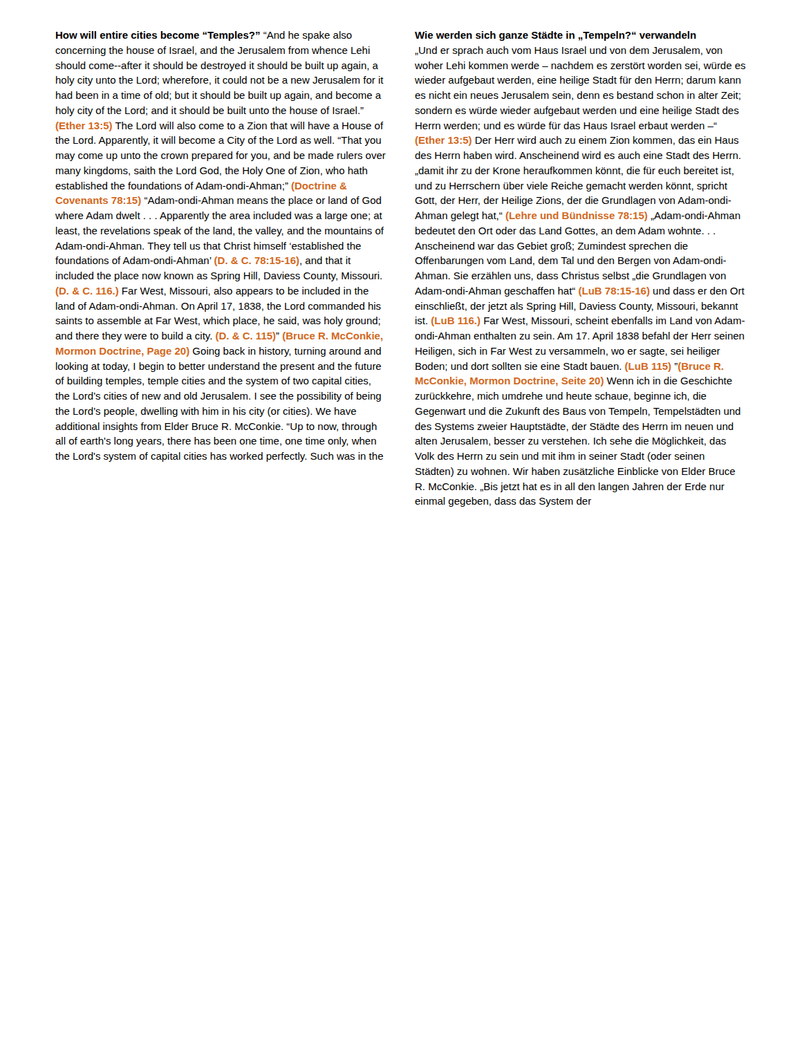How will entire cities become “Temples?”
“And he spake also concerning the house of Israel, and the Jerusalem from whence Lehi should come--after it should be destroyed it should be built up again, a holy city unto the Lord; wherefore, it could not be a new Jerusalem for it had been in a time of old; but it should be built up again, and become a holy city of the Lord; and it should be built unto the house of Israel.” (Ether 13:5) The Lord will also come to a Zion that will have a House of the Lord. Apparently, it will become a City of the Lord as well. “That you may come up unto the crown prepared for you, and be made rulers over many kingdoms, saith the Lord God, the Holy One of Zion, who hath established the foundations of Adam-ondi-Ahman;” (Doctrine & Covenants 78:15) “Adam-ondi-Ahman means the place or land of God where Adam dwelt . . . Apparently the area included was a large one; at least, the revelations speak of the land, the valley, and the mountains of Adam-ondi-Ahman. They tell us that Christ himself ‘established the foundations of Adam-ondi-Ahman’ (D. & C. 78:15-16), and that it included the place now known as Spring Hill, Daviess County, Missouri. (D. & C. 116.) Far West, Missouri, also appears to be included in the land of Adam-ondi-Ahman. On April 17, 1838, the Lord commanded his saints to assemble at Far West, which place, he said, was holy ground; and there they were to build a city. (D. & C. 115)” (Bruce R. McConkie, Mormon Doctrine, Page 20) Going back in history, turning around and looking at today, I begin to better understand the present and the future of building temples, temple cities and the system of two capital cities, the Lord’s cities of new and old Jerusalem. I see the possibility of being the Lord’s people, dwelling with him in his city (or cities). We have additional insights from Elder Bruce R. McConkie. “Up to now, through all of earth's long years, there has been one time, one time only, when the Lord's system of capital cities has worked perfectly. Such was in the
Wie werden sich ganze Städte in „Tempeln?“ verwandeln
„Und er sprach auch vom Haus Israel und von dem Jerusalem, von woher Lehi kommen werde – nachdem es zerstört worden sei, würde es wieder aufgebaut werden, eine heilige Stadt für den Herrn; darum kann es nicht ein neues Jerusalem sein, denn es bestand schon in alter Zeit; sondern es würde wieder aufgebaut werden und eine heilige Stadt des Herrn werden; und es würde für das Haus Israel erbaut werden –“ (Ether 13:5) Der Herr wird auch zu einem Zion kommen, das ein Haus des Herrn haben wird. Anscheinend wird es auch eine Stadt des Herrn. „damit ihr zu der Krone heraufkommen könnt, die für euch bereitet ist, und zu Herrschern über viele Reiche gemacht werden könnt, spricht Gott, der Herr, der Heilige Zions, der die Grundlagen von Adam-ondi-Ahman gelegt hat,“ (Lehre und Bündnisse 78:15) „Adam-ondi-Ahman bedeutet den Ort oder das Land Gottes, an dem Adam wohnte. . . Anscheinend war das Gebiet groß; Zumindest sprechen die Offenbarungen vom Land, dem Tal und den Bergen von Adam-ondi-Ahman. Sie erzählen uns, dass Christus selbst „die Grundlagen von Adam-ondi-Ahman geschaffen hat“ (LuB 78:15-16) und dass er den Ort einschließt, der jetzt als Spring Hill, Daviess County, Missouri, bekannt ist. (LuB 116.) Far West, Missouri, scheint ebenfalls im Land von Adam-ondi-Ahman enthalten zu sein. Am 17. April 1838 befahl der Herr seinen Heiligen, sich in Far West zu versammeln, wo er sagte, sei heiliger Boden; und dort sollten sie eine Stadt bauen. (LuB 115) ”(Bruce R. McConkie, Mormon Doctrine, Seite 20) Wenn ich in die Geschichte zurückkehre, mich umdrehe und heute schaue, beginne ich, die Gegenwart und die Zukunft des Baus von Tempeln, Tempelstädten und des Systems zweier Hauptstädte, der Städte des Herrn im neuen und alten Jerusalem, besser zu verstehen. Ich sehe die Möglichkeit, das Volk des Herrn zu sein und mit ihm in seiner Stadt (oder seinen Städten) zu wohnen. Wir haben zusätzliche Einblicke von Elder Bruce R. McConkie. „Bis jetzt hat es in all den langen Jahren der Erde nur einmal gegeben, dass das System der